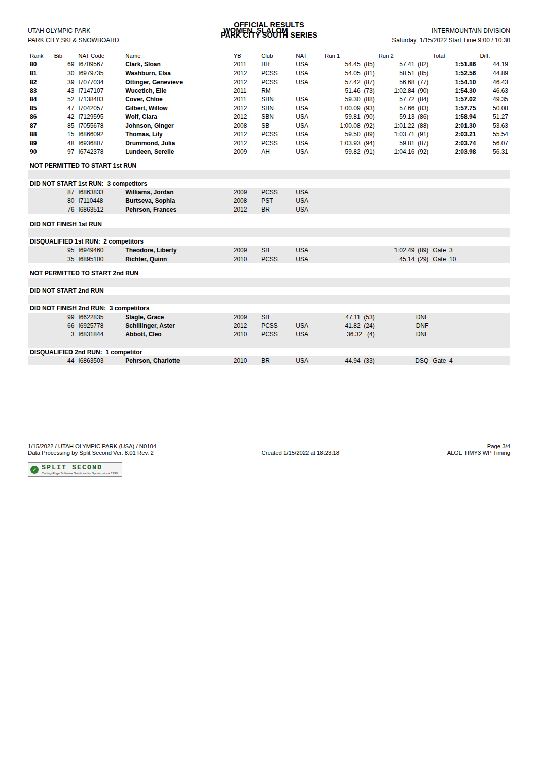OFFICIAL RESULTS
PARK CITY SOUTH SERIES
UTAH OLYMPIC PARK
PARK CITY SKI & SNOWBOARD
WOMEN SLALOM
INTERMOUNTAIN DIVISION
Saturday 1/15/2022 Start Time 9:00 / 10:30
| Rank | Bib | NAT Code | Name | YB | Club | NAT | Run 1 | Run 2 | Total | Diff. |
| --- | --- | --- | --- | --- | --- | --- | --- | --- | --- | --- |
| 80 | 69 | I6709567 | Clark, Sloan | 2011 | BR | USA | 54.45 (85) | 57.41 (82) | 1:51.86 | 44.19 |
| 81 | 30 | I6979735 | Washburn, Elsa | 2012 | PCSS | USA | 54.05 (81) | 58.51 (85) | 1:52.56 | 44.89 |
| 82 | 39 | I7077034 | Ottinger, Genevieve | 2012 | PCSS | USA | 57.42 (87) | 56.68 (77) | 1:54.10 | 46.43 |
| 83 | 43 | I7147107 | Wucetich, Elle | 2011 | RM | | 51.46 (73) | 1:02.84 (90) | 1:54.30 | 46.63 |
| 84 | 52 | I7138403 | Cover, Chloe | 2011 | SBN | USA | 59.30 (88) | 57.72 (84) | 1:57.02 | 49.35 |
| 85 | 47 | I7042057 | Gilbert, Willow | 2012 | SBN | USA | 1:00.09 (93) | 57.66 (83) | 1:57.75 | 50.08 |
| 86 | 42 | I7129595 | Wolf, Clara | 2012 | SBN | USA | 59.81 (90) | 59.13 (86) | 1:58.94 | 51.27 |
| 87 | 85 | I7055678 | Johnson, Ginger | 2008 | SB | USA | 1:00.08 (92) | 1:01.22 (88) | 2:01.30 | 53.63 |
| 88 | 15 | I6866092 | Thomas, Lily | 2012 | PCSS | USA | 59.50 (89) | 1:03.71 (91) | 2:03.21 | 55.54 |
| 89 | 48 | I6936807 | Drummond, Julia | 2012 | PCSS | USA | 1:03.93 (94) | 59.81 (87) | 2:03.74 | 56.07 |
| 90 | 97 | I6742378 | Lundeen, Serelle | 2009 | AH | USA | 59.82 (91) | 1:04.16 (92) | 2:03.98 | 56.31 |
| NOT PERMITTED TO START 1st RUN |
| DID NOT START 1st RUN: 3 competitors |
| | 87 | I6863833 | Williams, Jordan | 2009 | PCSS | USA | | | | |
| | 80 | I7110448 | Burtseva, Sophia | 2008 | PST | USA | | | | |
| | 76 | I6863512 | Pehrson, Frances | 2012 | BR | USA | | | | |
| DID NOT FINISH 1st RUN |
| DISQUALIFIED 1st RUN: 2 competitors |
| | 95 | I6949460 | Theodore, Liberty | 2009 | SB | USA | | 1:02.49 (89) | Gate 3 | |
| | 35 | I6895100 | Richter, Quinn | 2010 | PCSS | USA | | 45.14 (29) | Gate 10 | |
| NOT PERMITTED TO START 2nd RUN |
| DID NOT START 2nd RUN |
| DID NOT FINISH 2nd RUN: 3 competitors |
| | 99 | I6622835 | Slagle, Grace | 2009 | SB | | 47.11 (53) | DNF | | |
| | 66 | I6925778 | Schillinger, Aster | 2012 | PCSS | USA | 41.82 (24) | DNF | | |
| | 3 | I6831844 | Abbott, Cleo | 2010 | PCSS | USA | 36.32 (4) | DNF | | |
| DISQUALIFIED 2nd RUN: 1 competitor |
| | 44 | I6863503 | Pehrson, Charlotte | 2010 | BR | USA | 44.94 (33) | DSQ | Gate 4 | |
1/15/2022 / UTAH OLYMPIC PARK (USA) / N0104
Page 3/4
Data Processing by Split Second Ver. 8.01 Rev. 2
Created 1/15/2022 at 18:23:18
ALGE TIMY3 WP Timing
✓ SPLIT SECOND Cutting-Edge Software Solutions for Sports, since 1990